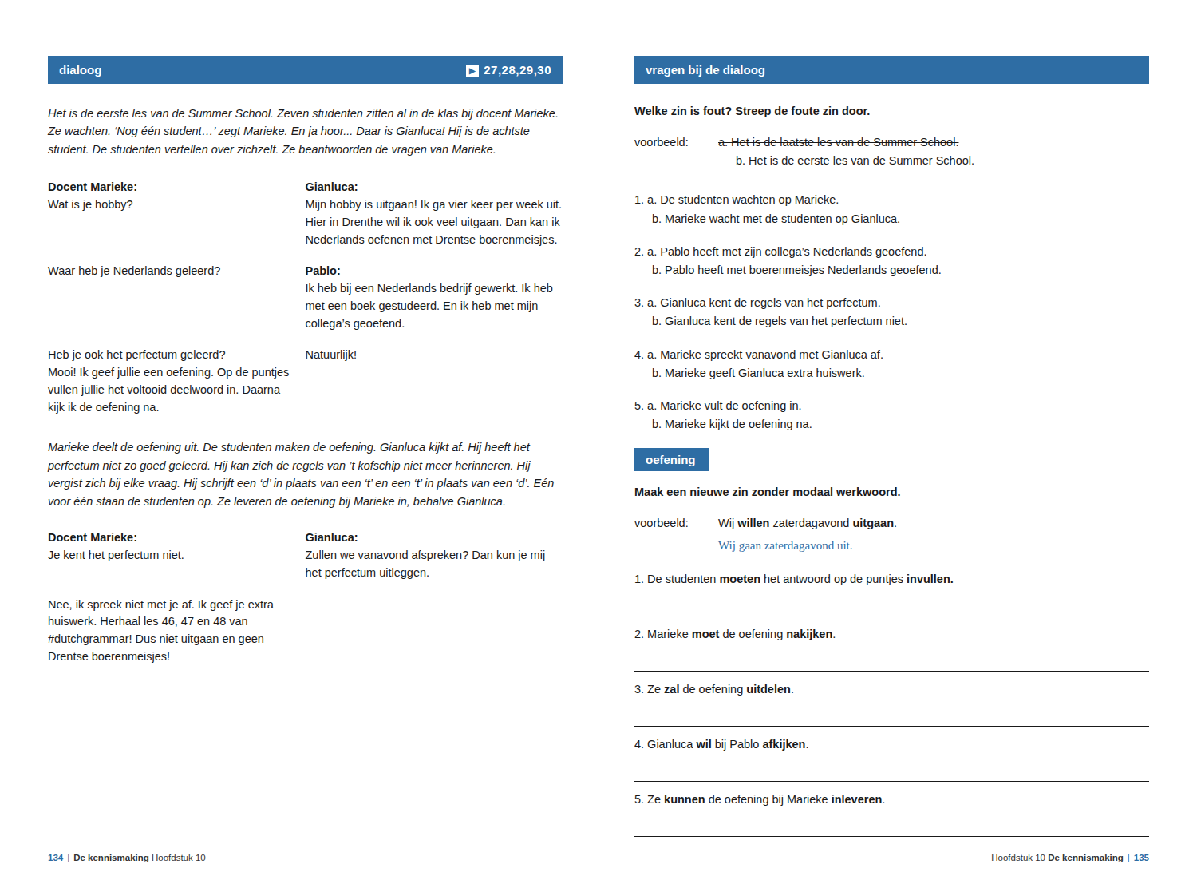dialoog ▶27,28,29,30
Het is de eerste les van de Summer School. Zeven studenten zitten al in de klas bij docent Marieke. Ze wachten. ‘Nog één student…’ zegt Marieke. En ja hoor... Daar is Gianluca! Hij is de achtste student. De studenten vertellen over zichzelf. Ze beantwoorden de vragen van Marieke.
| Docent Marieke: Wat is je hobby? | Gianluca: Mijn hobby is uitgaan! Ik ga vier keer per week uit. Hier in Drenthe wil ik ook veel uitgaan. Dan kan ik Nederlands oefenen met Drentse boerenmeisjes. |
| Waar heb je Nederlands geleerd? | Pablo: Ik heb bij een Nederlands bedrijf gewerkt. Ik heb met een boek gestudeerd. En ik heb met mijn collega’s geoefend. |
| Heb je ook het perfectum geleerd? Mooi! Ik geef jullie een oefening. Op de puntjes vullen jullie het voltooid deelwoord in. Daarna kijk ik de oefening na. | Natuurlijk! |
Marieke deelt de oefening uit. De studenten maken de oefening. Gianluca kijkt af. Hij heeft het perfectum niet zo goed geleerd. Hij kan zich de regels van ’t kofschip niet meer herinneren. Hij vergist zich bij elke vraag. Hij schrijft een ‘d’ in plaats van een ‘t’ en een ‘t’ in plaats van een ‘d’. Eén voor één staan de studenten op. Ze leveren de oefening bij Marieke in, behalve Gianluca.
| Docent Marieke: Je kent het perfectum niet. | Gianluca: Zullen we vanavond afspreken? Dan kun je mij het perfectum uitleggen. |
| Nee, ik spreek niet met je af. Ik geef je extra huiswerk. Herhaal les 46, 47 en 48 van #dutchgrammar! Dus niet uitgaan en geen Drentse boerenmeisjes! | |
134|De kennismaking Hoofdstuk 10
vragen bij de dialoog
Welke zin is fout? Streep de foute zin door.
voorbeeld:
a. Het is de laatste les van de Summer School.
b. Het is de eerste les van de Summer School.
1. a. De studenten wachten op Marieke. b. Marieke wacht met de studenten op Gianluca.
2. a. Pablo heeft met zijn collega’s Nederlands geoefend. b. Pablo heeft met boerenmeisjes Nederlands geoefend.
3. a. Gianluca kent de regels van het perfectum. b. Gianluca kent de regels van het perfectum niet.
4. a. Marieke spreekt vanavond met Gianluca af. b. Marieke geeft Gianluca extra huiswerk.
5. a. Marieke vult de oefening in. b. Marieke kijkt de oefening na.
oefening
Maak een nieuwe zin zonder modaal werkwoord.
voorbeeld:
Wij willen zaterdagavond uitgaan. Wij gaan zaterdagavond uit.
1. De studenten moeten het antwoord op de puntjes invullen.
2. Marieke moet de oefening nakijken.
3. Ze zal de oefening uitdelen.
4. Gianluca wil bij Pablo afkijken.
5. Ze kunnen de oefening bij Marieke inleveren.
Hoofdstuk 10 De kennismaking|135